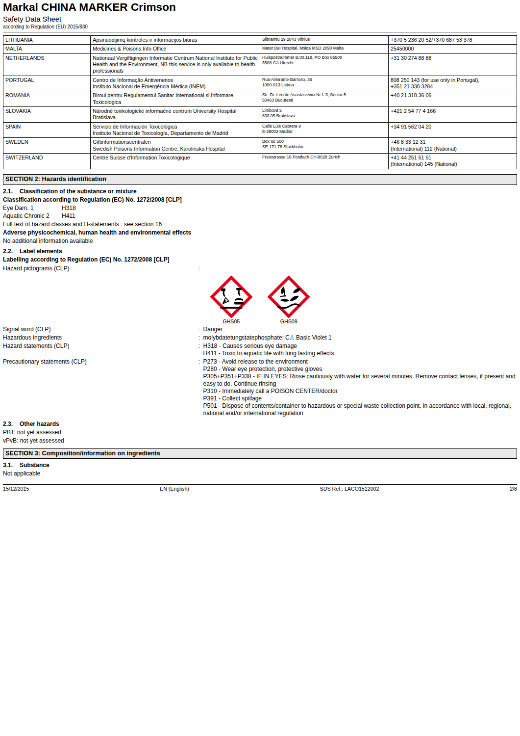Markal CHINA MARKER Crimson
Safety Data Sheet
according to Regulation (EU) 2015/830
| LITHUANIA | Apsinuodijimų kontrolės ir informacijos biuras | Siltnamiu 29 2043 Vilnius | +370 5 236 20 52/+370 687 53 378 |
| MALTA | Medicines & Poisons Info Office | Mater Dei Hospital, Msida MSD 2090 Malta | 25450000 |
| NETHERLANDS | Nationaal Vergiftigingen Informatie Centrum National Institute for Public Health and the Environment, NB this service is only available to health professionals | Huispostnummer B.00.118, PO Box 85500 3508 GA Utrecht | +31 30 274 88 88 |
| PORTUGAL | Centro de Informação Antivenenos Instituto Nacional de Emergência Médica (INEM) | Rua Almirante Barroso, 36 1000-013 Lisboa | 808 250 143 (for use only in Portugal), +351 21 330 3284 |
| ROMANIA | Biroul pentru Regulamentul Sanitar International si Informare Toxicologica | Str. Dr. Leonte Anastasievici Nr.1-3, Sector 5 50463 Bucuresti | +40 21 318 36 06 |
| SLOVAKIA | Národné toxikologické informačné centrum University Hospital Bratislava | Limbová 5 833 05 Bratislava | +421 2 54 77 4 166 |
| SPAIN | Servicio de Información Toxicológica Instituto Nacional de Toxicología, Departamento de Madrid | Calle Luis Cabrera 9 E-28002 Madrid | +34 91 562 04 20 |
| SWEDEN | Giftinformationscentralen Swedish Poisons Information Centre, Karolinska Hospital | Box 60 500 SE-171 76 Stockholm | +46 8 33 12 31 (International) 112 (National) |
| SWITZERLAND | Centre Suisse d'Information Toxicologique | Freiestrasse 16 Postfach CH-8028 Zurich | +41 44 251 51 51 (International) 145 (National) |
SECTION 2: Hazards identification
2.1. Classification of the substance or mixture
Classification according to Regulation (EC) No. 1272/2008 [CLP]
Eye Dam. 1 H318
Aquatic Chronic 2 H411
Full text of hazard classes and H-statements : see section 16
Adverse physicochemical, human health and environmental effects
No additional information available
2.2. Label elements
Labelling according to Regulation (EC) No. 1272/2008 [CLP]
| Hazard pictograms (CLP) | : | |
GHS05
GHS09
| Signal word (CLP) | : | Danger |
| Hazardous ingredients | : | molybdatetungstatephosphate; C.I. Basic Violet 1 |
| Hazard statements (CLP) | : | H318 - Causes serious eye damage H411 - Toxic to aquatic life with long lasting effects |
| Precautionary statements (CLP) | : | P273 - Avoid release to the environment P280 - Wear eye protection, protective gloves P305+P351+P338 - IF IN EYES: Rinse cautiously with water for several minutes. Remove contact lenses, if present and easy to do. Continue rinsing P310 - Immediately call a POISON CENTER/doctor P391 - Collect spillage P501 - Dispose of contents/container to hazardous or special waste collection point, in accordance with local, regional, national and/or international regulation |
2.3. Other hazards
PBT: not yet assessed
vPvB: not yet assessed
SECTION 3: Composition/information on ingredients
3.1. Substance
Not applicable
15/12/2015 EN (English) SDS Ref.: LACO1512002 2/8